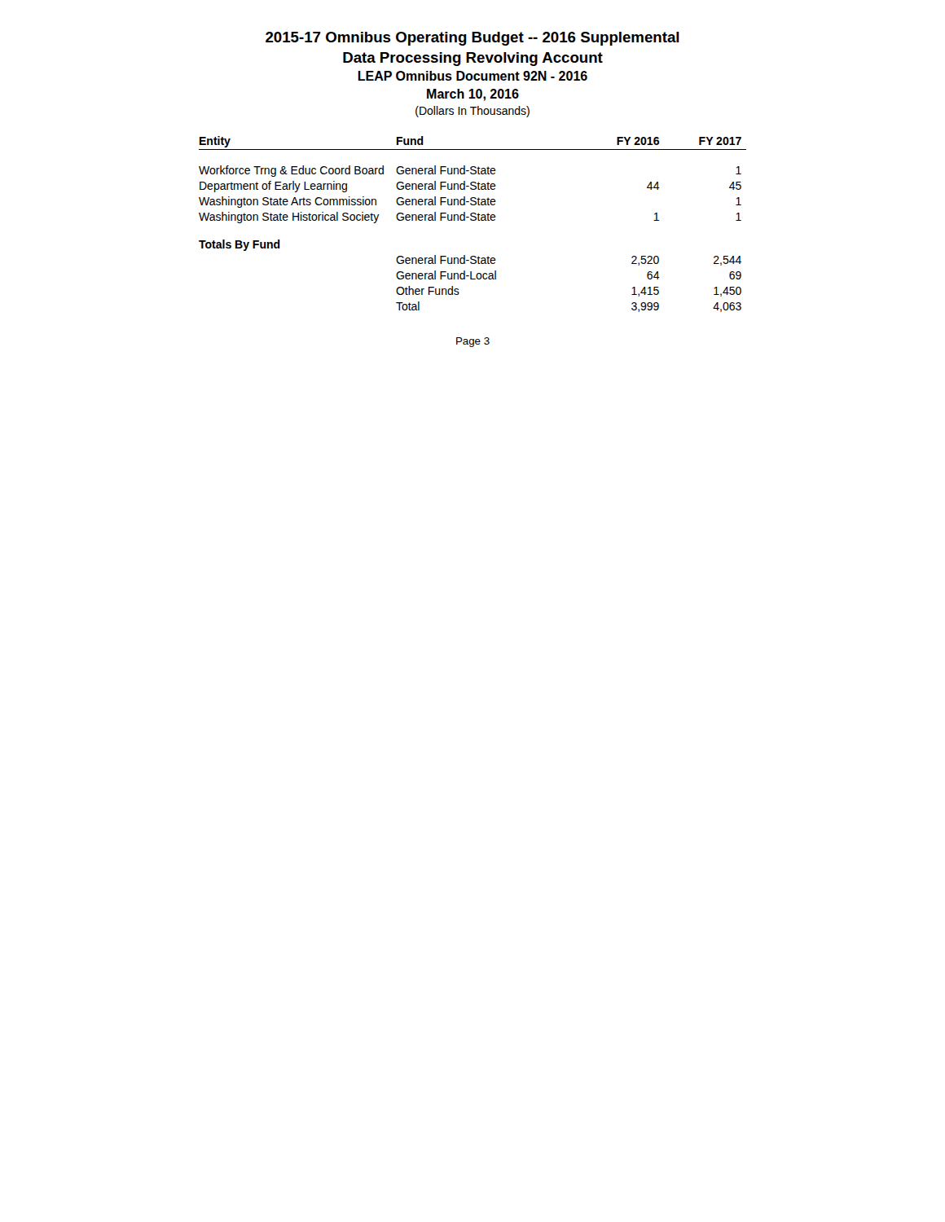2015-17 Omnibus Operating Budget -- 2016 Supplemental
Data Processing Revolving Account
LEAP Omnibus Document 92N - 2016
March 10, 2016
(Dollars In Thousands)
| Entity | Fund | FY 2016 | FY 2017 |
| --- | --- | --- | --- |
| Workforce Trng & Educ Coord Board | General Fund-State | | 1 |
| Department of Early Learning | General Fund-State | 44 | 45 |
| Washington State Arts Commission | General Fund-State | | 1 |
| Washington State Historical Society | General Fund-State | 1 | 1 |
| Totals By Fund |
| | General Fund-State | 2,520 | 2,544 |
| | General Fund-Local | 64 | 69 |
| | Other Funds | 1,415 | 1,450 |
| | Total | 3,999 | 4,063 |
Page 3